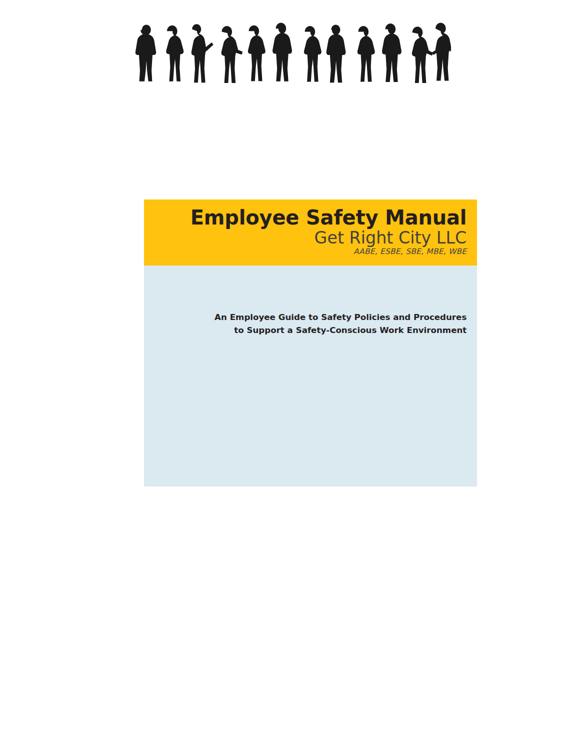Employee Safety Manual
Get Right City LLC
AABE, ESBE, SBE, MBE, WBE
An Employee Guide to Safety Policies and Procedures
to Support a Safety-Conscious Work Environment